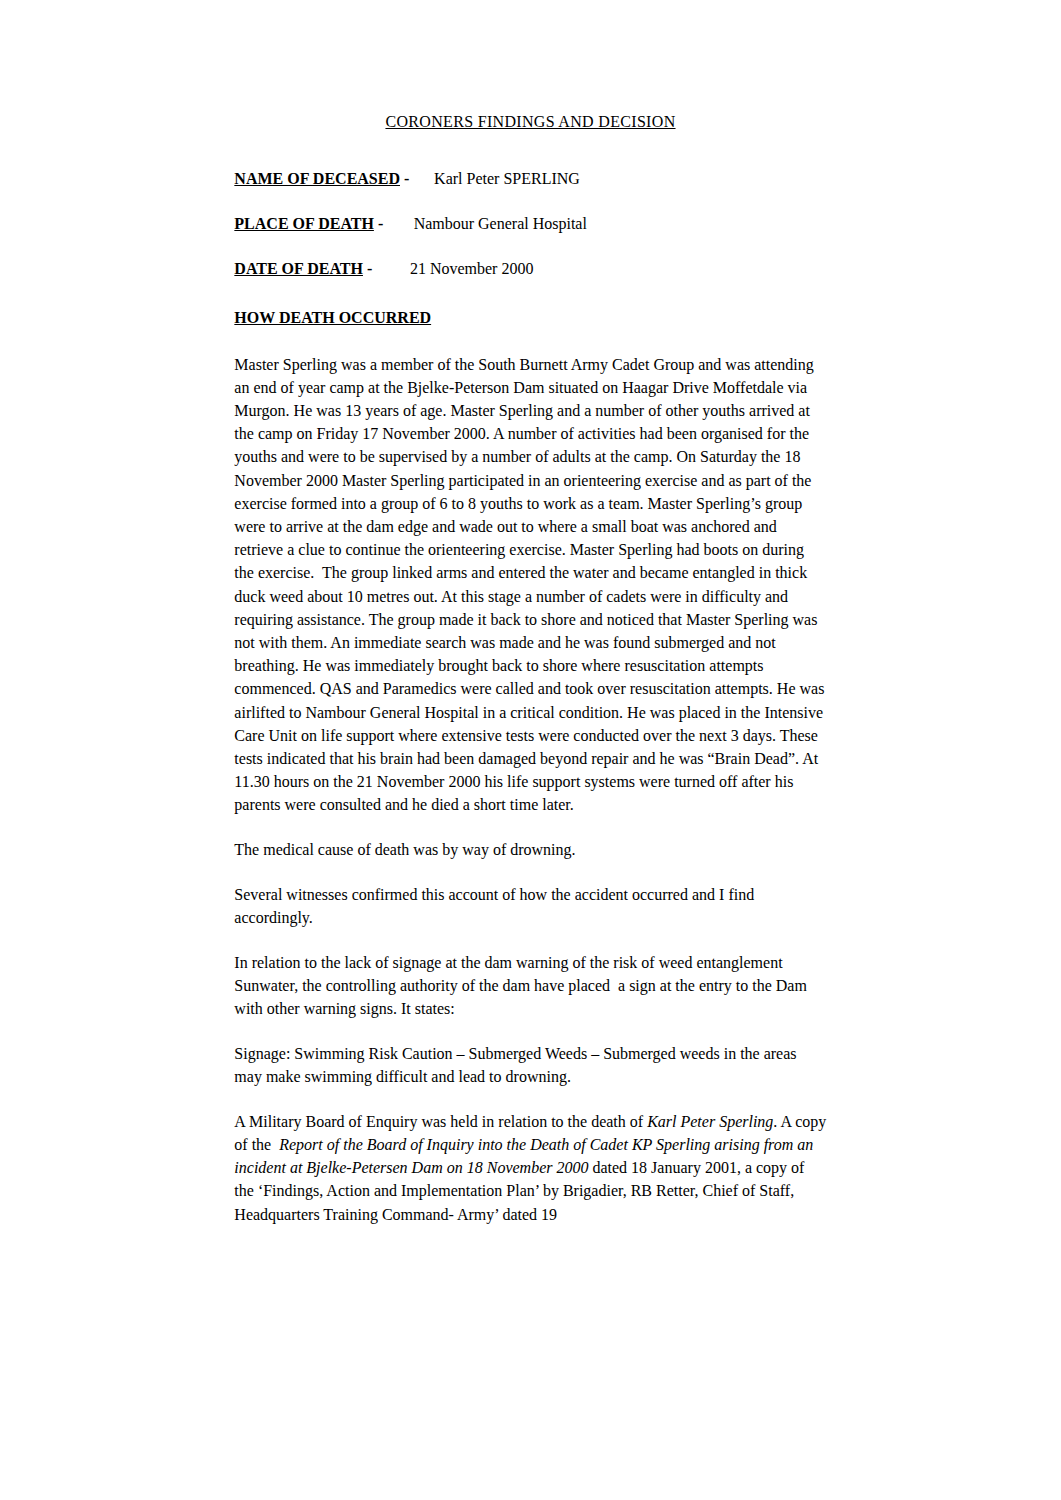CORONERS FINDINGS AND DECISION
NAME OF DECEASED- Karl Peter SPERLING
PLACE OF DEATH- Nambour General Hospital
DATE OF DEATH- 21 November 2000
HOW DEATH OCCURRED
Master Sperling was a member of the South Burnett Army Cadet Group and was attending an end of year camp at the Bjelke-Peterson Dam situated on Haagar Drive Moffetdale via Murgon. He was 13 years of age. Master Sperling and a number of other youths arrived at the camp on Friday 17 November 2000. A number of activities had been organised for the youths and were to be supervised by a number of adults at the camp. On Saturday the 18 November 2000 Master Sperling participated in an orienteering exercise and as part of the exercise formed into a group of 6 to 8 youths to work as a team. Master Sperling’s group were to arrive at the dam edge and wade out to where a small boat was anchored and retrieve a clue to continue the orienteering exercise. Master Sperling had boots on during the exercise. The group linked arms and entered the water and became entangled in thick duck weed about 10 metres out. At this stage a number of cadets were in difficulty and requiring assistance. The group made it back to shore and noticed that Master Sperling was not with them. An immediate search was made and he was found submerged and not breathing. He was immediately brought back to shore where resuscitation attempts commenced. QAS and Paramedics were called and took over resuscitation attempts. He was airlifted to Nambour General Hospital in a critical condition. He was placed in the Intensive Care Unit on life support where extensive tests were conducted over the next 3 days. These tests indicated that his brain had been damaged beyond repair and he was “Brain Dead”. At 11.30 hours on the 21 November 2000 his life support systems were turned off after his parents were consulted and he died a short time later.
The medical cause of death was by way of drowning.
Several witnesses confirmed this account of how the accident occurred and I find accordingly.
In relation to the lack of signage at the dam warning of the risk of weed entanglement Sunwater, the controlling authority of the dam have placed a sign at the entry to the Dam with other warning signs. It states:
Signage: Swimming Risk Caution – Submerged Weeds – Submerged weeds in the areas may make swimming difficult and lead to drowning.
A Military Board of Enquiry was held in relation to the death of Karl Peter Sperling. A copy of the Report of the Board of Inquiry into the Death of Cadet KP Sperling arising from an incident at Bjelke-Petersen Dam on 18 November 2000 dated 18 January 2001, a copy of the ‘Findings, Action and Implementation Plan’ by Brigadier, RB Retter, Chief of Staff, Headquarters Training Command- Army’ dated 19